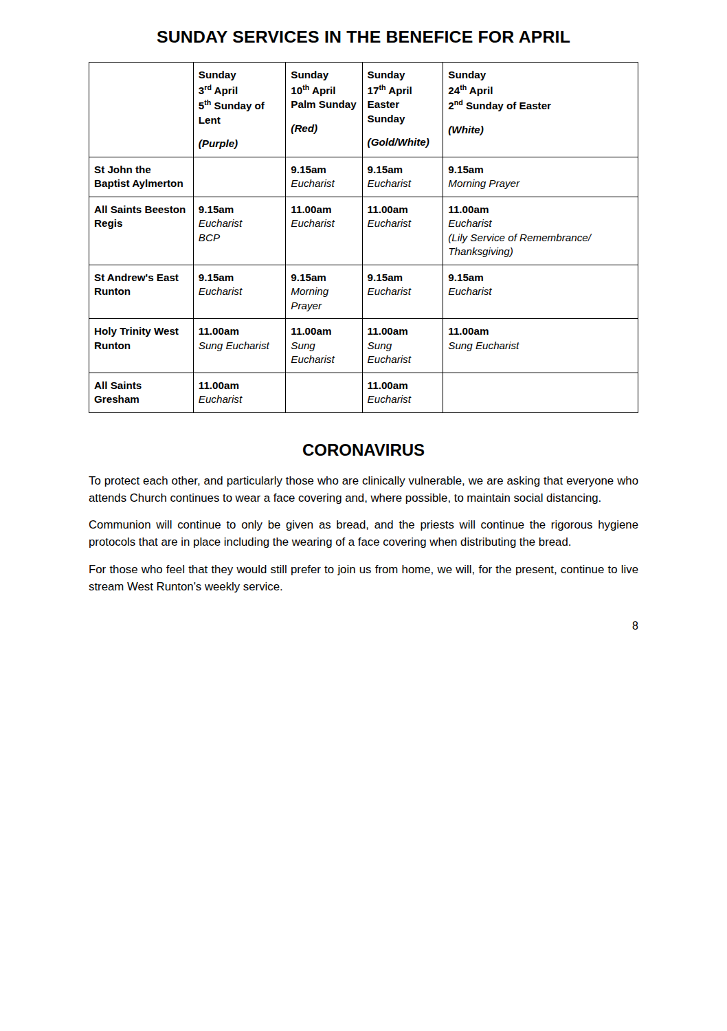SUNDAY SERVICES IN THE BENEFICE FOR APRIL
| | Sunday 3 rd April 5 th Sunday of Lent (Purple) | Sunday 10 th April Palm Sunday (Red) | Sunday 17 th April Easter Sunday (Gold/White) | Sunday 24 th April 2 nd Sunday of Easter (White) |
| --- | --- | --- | --- | --- |
| St John the Baptist Aylmerton | | 9.15am Eucharist | 9.15am Eucharist | 9.15am Morning Prayer |
| All Saints Beeston Regis | 9.15am Eucharist BCP | 11.00am Eucharist | 11.00am Eucharist | 11.00am Eucharist (Lily Service of Remembrance/ Thanksgiving) |
| St Andrew's East Runton | 9.15am Eucharist | 9.15am Morning Prayer | 9.15am Eucharist | 9.15am Eucharist |
| Holy Trinity West Runton | 11.00am Sung Eucharist | 11.00am Sung Eucharist | 11.00am Sung Eucharist | 11.00am Sung Eucharist |
| All Saints Gresham | 11.00am Eucharist | | 11.00am Eucharist | |
CORONAVIRUS
To protect each other, and particularly those who are clinically vulnerable, we are asking that everyone who attends Church continues to wear a face covering and, where possible, to maintain social distancing.
Communion will continue to only be given as bread, and the priests will continue the rigorous hygiene protocols that are in place including the wearing of a face covering when distributing the bread.
For those who feel that they would still prefer to join us from home, we will, for the present, continue to live stream West Runton's weekly service.
8